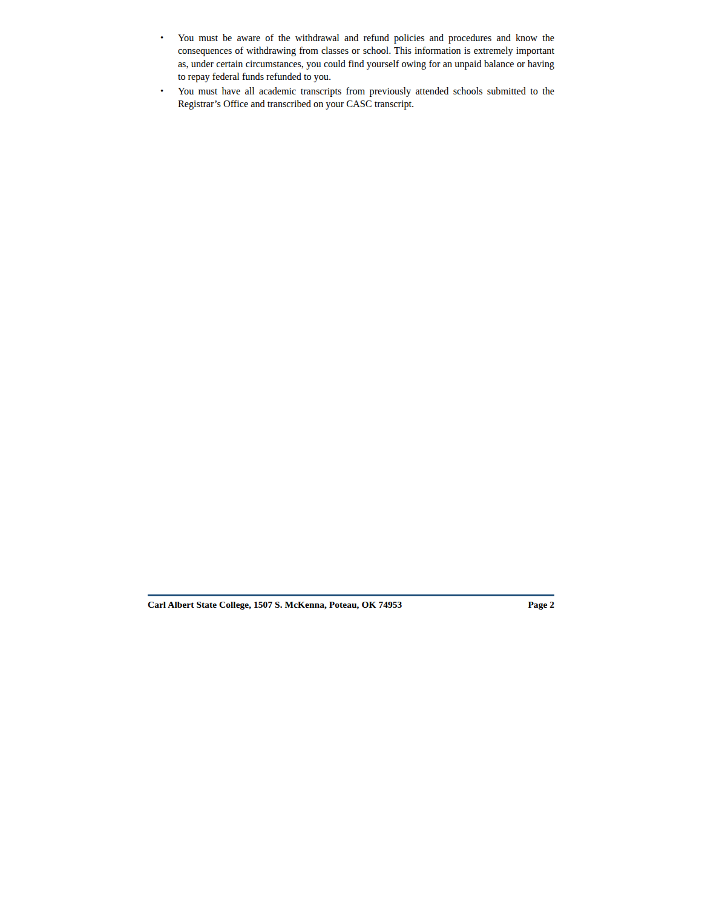You must be aware of the withdrawal and refund policies and procedures and know the consequences of withdrawing from classes or school. This information is extremely important as, under certain circumstances, you could find yourself owing for an unpaid balance or having to repay federal funds refunded to you.
You must have all academic transcripts from previously attended schools submitted to the Registrar’s Office and transcribed on your CASC transcript.
Carl Albert State College, 1507 S. McKenna, Poteau, OK 74953 Page 2